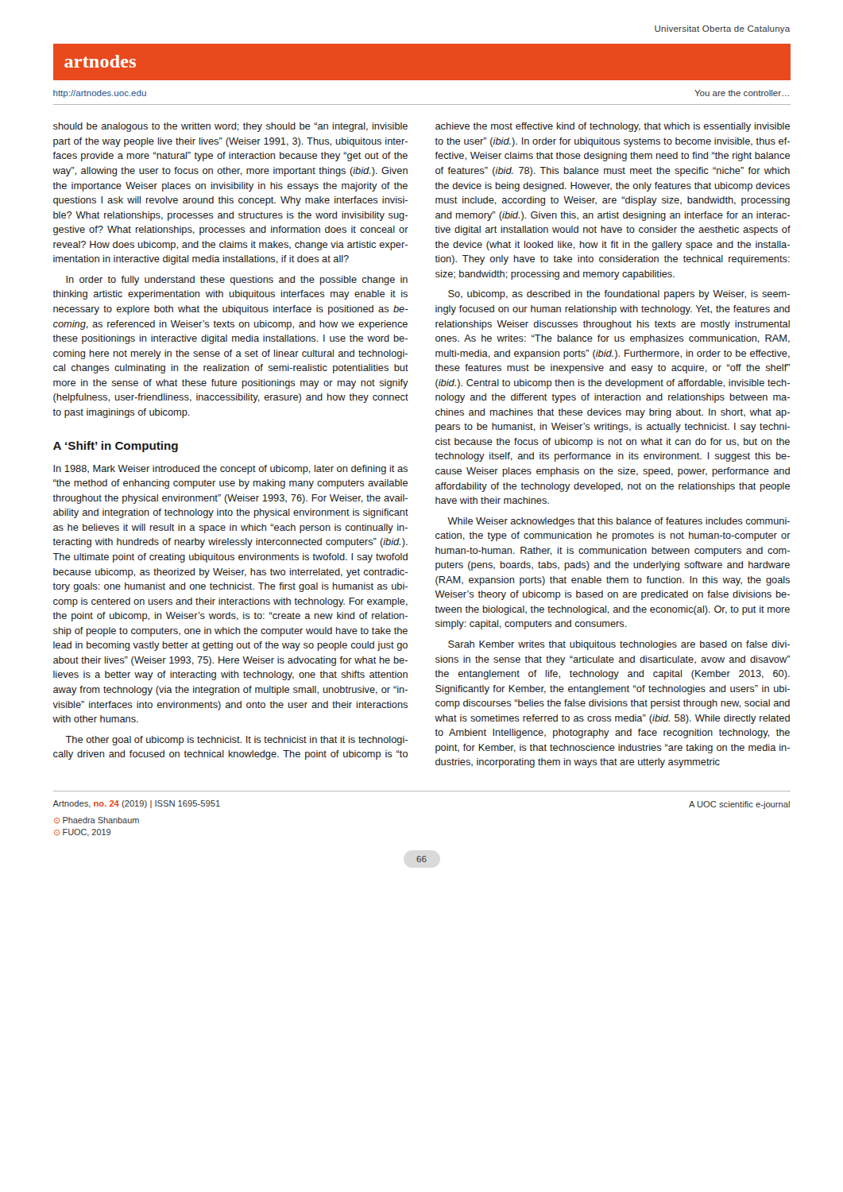Universitat Oberta de Catalunya
artnodes
http://artnodes.uoc.edu You are the controller…
should be analogous to the written word; they should be “an integral, invisible part of the way people live their lives” (Weiser 1991, 3). Thus, ubiquitous interfaces provide a more “natural” type of interaction because they “get out of the way”, allowing the user to focus on other, more important things (ibid.). Given the importance Weiser places on invisibility in his essays the majority of the questions I ask will revolve around this concept. Why make interfaces invisible? What relationships, processes and structures is the word invisibility suggestive of? What relationships, processes and information does it conceal or reveal? How does ubicomp, and the claims it makes, change via artistic experimentation in interactive digital media installations, if it does at all?
In order to fully understand these questions and the possible change in thinking artistic experimentation with ubiquitous interfaces may enable it is necessary to explore both what the ubiquitous interface is positioned as becoming, as referenced in Weiser’s texts on ubicomp, and how we experience these positionings in interactive digital media installations. I use the word becoming here not merely in the sense of a set of linear cultural and technological changes culminating in the realization of semi-realistic potentialities but more in the sense of what these future positionings may or may not signify (helpfulness, user-friendliness, inaccessibility, erasure) and how they connect to past imaginings of ubicomp.
A ‘Shift’ in Computing
In 1988, Mark Weiser introduced the concept of ubicomp, later on defining it as “the method of enhancing computer use by making many computers available throughout the physical environment” (Weiser 1993, 76). For Weiser, the availability and integration of technology into the physical environment is significant as he believes it will result in a space in which “each person is continually interacting with hundreds of nearby wirelessly interconnected computers” (ibid.). The ultimate point of creating ubiquitous environments is twofold. I say twofold because ubicomp, as theorized by Weiser, has two interrelated, yet contradictory goals: one humanist and one technicist. The first goal is humanist as ubicomp is centered on users and their interactions with technology. For example, the point of ubicomp, in Weiser’s words, is to: “create a new kind of relationship of people to computers, one in which the computer would have to take the lead in becoming vastly better at getting out of the way so people could just go about their lives” (Weiser 1993, 75). Here Weiser is advocating for what he believes is a better way of interacting with technology, one that shifts attention away from technology (via the integration of multiple small, unobtrusive, or “invisible” interfaces into environments) and onto the user and their interactions with other humans.
The other goal of ubicomp is technicist. It is technicist in that it is technologically driven and focused on technical knowledge. The point of ubicomp is “to achieve the most effective kind of technology, that which is essentially invisible to the user” (ibid.). In order for ubiquitous systems to become invisible, thus effective, Weiser claims that those designing them need to find “the right balance of features” (ibid. 78). This balance must meet the specific “niche” for which the device is being designed. However, the only features that ubicomp devices must include, according to Weiser, are “display size, bandwidth, processing and memory” (ibid.). Given this, an artist designing an interface for an interactive digital art installation would not have to consider the aesthetic aspects of the device (what it looked like, how it fit in the gallery space and the installation). They only have to take into consideration the technical requirements: size; bandwidth; processing and memory capabilities.
So, ubicomp, as described in the foundational papers by Weiser, is seemingly focused on our human relationship with technology. Yet, the features and relationships Weiser discusses throughout his texts are mostly instrumental ones. As he writes: “The balance for us emphasizes communication, RAM, multi-media, and expansion ports” (ibid.). Furthermore, in order to be effective, these features must be inexpensive and easy to acquire, or “off the shelf” (ibid.). Central to ubicomp then is the development of affordable, invisible technology and the different types of interaction and relationships between machines and machines that these devices may bring about. In short, what appears to be humanist, in Weiser’s writings, is actually technicist. I say technicist because the focus of ubicomp is not on what it can do for us, but on the technology itself, and its performance in its environment. I suggest this because Weiser places emphasis on the size, speed, power, performance and affordability of the technology developed, not on the relationships that people have with their machines.
While Weiser acknowledges that this balance of features includes communication, the type of communication he promotes is not human-to-computer or human-to-human. Rather, it is communication between computers and computers (pens, boards, tabs, pads) and the underlying software and hardware (RAM, expansion ports) that enable them to function. In this way, the goals Weiser’s theory of ubicomp is based on are predicated on false divisions between the biological, the technological, and the economic(al). Or, to put it more simply: capital, computers and consumers.
Sarah Kember writes that ubiquitous technologies are based on false divisions in the sense that they “articulate and disarticulate, avow and disavow” the entanglement of life, technology and capital (Kember 2013, 60). Significantly for Kember, the entanglement “of technologies and users” in ubicomp discourses “belies the false divisions that persist through new, social and what is sometimes referred to as cross media” (ibid. 58). While directly related to Ambient Intelligence, photography and face recognition technology, the point, for Kember, is that technoscience industries “are taking on the media industries, incorporating them in ways that are utterly asymmetric
Artnodes, no. 24 (2019) | ISSN 1695-5951
⊙ Phaedra Shanbaum
⊙ FUOC, 2019
A UOC scientific e-journal
66